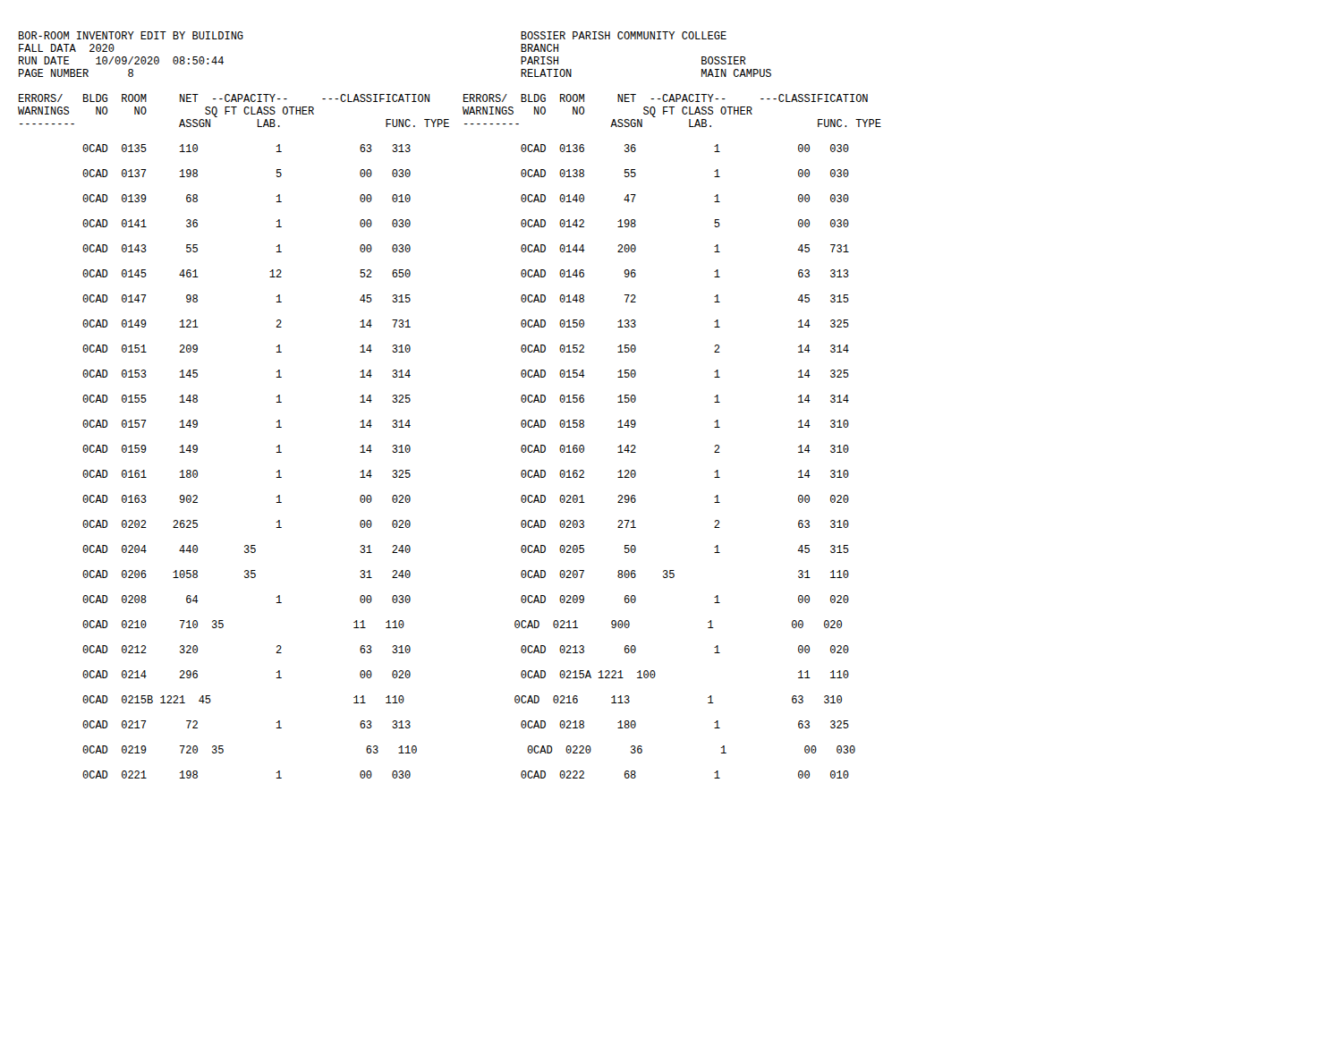BOR-ROOM INVENTORY EDIT BY BUILDING BOSSIER PARISH COMMUNITY COLLEGE FALL DATA 2020 BRANCH RUN DATE 10/09/2020 08:50:44 PARISH BOSSIER PAGE NUMBER 8 RELATION MAIN CAMPUS ERRORS/ BLDG ROOM NET --CAPACITY-- ---CLASSIFICATION ERRORS/ BLDG ROOM NET --CAPACITY-- ---CLASSIFICATION WARNINGS NO NO SQ FT CLASS OTHER WARNINGS NO NO SQ FT CLASS OTHER --------- ASSGN LAB. FUNC. TYPE --------- ASSGN LAB. FUNC. TYPE 0CAD 0135 110 1 63 313 0CAD 0136 36 1 00 030 0CAD 0137 198 5 00 030 0CAD 0138 55 1 00 030 0CAD 0139 68 1 00 010 0CAD 0140 47 1 00 030 0CAD 0141 36 1 00 030 0CAD 0142 198 5 00 030 0CAD 0143 55 1 00 030 0CAD 0144 200 1 45 731 0CAD 0145 461 12 52 650 0CAD 0146 96 1 63 313 0CAD 0147 98 1 45 315 0CAD 0148 72 1 45 315 0CAD 0149 121 2 14 731 0CAD 0150 133 1 14 325 0CAD 0151 209 1 14 310 0CAD 0152 150 2 14 314 0CAD 0153 145 1 14 314 0CAD 0154 150 1 14 325 0CAD 0155 148 1 14 325 0CAD 0156 150 1 14 314 0CAD 0157 149 1 14 314 0CAD 0158 149 1 14 310 0CAD 0159 149 1 14 310 0CAD 0160 142 2 14 310 0CAD 0161 180 1 14 325 0CAD 0162 120 1 14 310 0CAD 0163 902 1 00 020 0CAD 0201 296 1 00 020 0CAD 0202 2625 1 00 020 0CAD 0203 271 2 63 310 0CAD 0204 440 35 31 240 0CAD 0205 50 1 45 315 0CAD 0206 1058 35 31 240 0CAD 0207 806 35 31 110 0CAD 0208 64 1 00 030 0CAD 0209 60 1 00 020 0CAD 0210 710 35 11 110 0CAD 0211 900 1 00 020 0CAD 0212 320 2 63 310 0CAD 0213 60 1 00 020 0CAD 0214 296 1 00 020 0CAD 0215A 1221 100 11 110 0CAD 0215B 1221 45 11 110 0CAD 0216 113 1 63 310 0CAD 0217 72 1 63 313 0CAD 0218 180 1 63 325 0CAD 0219 720 35 63 110 0CAD 0220 36 1 00 030 0CAD 0221 198 1 00 030 0CAD 0222 68 1 00 010